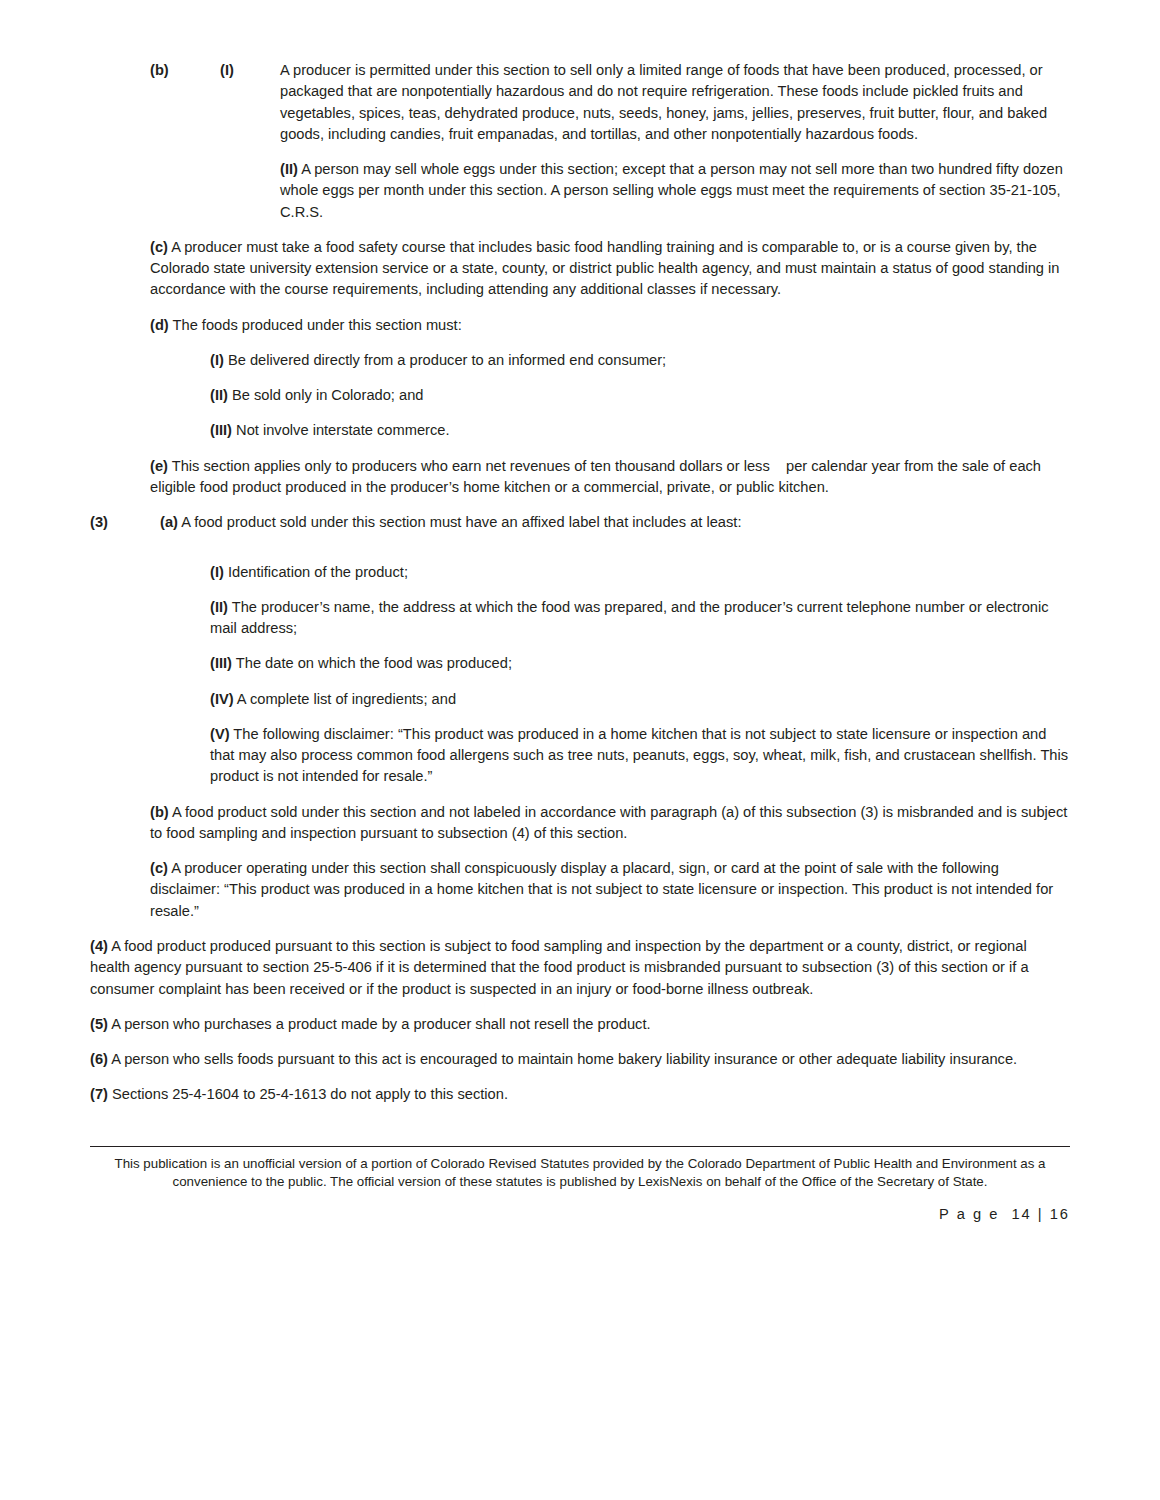(b)
(I)
A producer is permitted under this section to sell only a limited range of foods that have been produced, processed, or packaged that are nonpotentially hazardous and do not require refrigeration. These foods include pickled fruits and vegetables, spices, teas, dehydrated produce, nuts, seeds, honey, jams, jellies, preserves, fruit butter, flour, and baked goods, including candies, fruit empanadas, and tortillas, and other nonpotentially hazardous foods.
(II) A person may sell whole eggs under this section; except that a person may not sell more than two hundred fifty dozen whole eggs per month under this section. A person selling whole eggs must meet the requirements of section 35-21-105, C.R.S.
(c) A producer must take a food safety course that includes basic food handling training and is comparable to, or is a course given by, the Colorado state university extension service or a state, county, or district public health agency, and must maintain a status of good standing in accordance with the course requirements, including attending any additional classes if necessary.
(d) The foods produced under this section must:
(I) Be delivered directly from a producer to an informed end consumer;
(II) Be sold only in Colorado; and
(III) Not involve interstate commerce.
(e) This section applies only to producers who earn net revenues of ten thousand dollars or less per calendar year from the sale of each eligible food product produced in the producer’s home kitchen or a commercial, private, or public kitchen.
(3)
(a) A food product sold under this section must have an affixed label that includes at least:
(I) Identification of the product;
(II) The producer’s name, the address at which the food was prepared, and the producer’s current telephone number or electronic mail address;
(III) The date on which the food was produced;
(IV) A complete list of ingredients; and
(V) The following disclaimer: “This product was produced in a home kitchen that is not subject to state licensure or inspection and that may also process common food allergens such as tree nuts, peanuts, eggs, soy, wheat, milk, fish, and crustacean shellfish. This product is not intended for resale.”
(b) A food product sold under this section and not labeled in accordance with paragraph (a) of this subsection (3) is misbranded and is subject to food sampling and inspection pursuant to subsection (4) of this section.
(c) A producer operating under this section shall conspicuously display a placard, sign, or card at the point of sale with the following disclaimer: “This product was produced in a home kitchen that is not subject to state licensure or inspection. This product is not intended for resale.”
(4) A food product produced pursuant to this section is subject to food sampling and inspection by the department or a county, district, or regional health agency pursuant to section 25-5-406 if it is determined that the food product is misbranded pursuant to subsection (3) of this section or if a consumer complaint has been received or if the product is suspected in an injury or food-borne illness outbreak.
(5) A person who purchases a product made by a producer shall not resell the product.
(6) A person who sells foods pursuant to this act is encouraged to maintain home bakery liability insurance or other adequate liability insurance.
(7) Sections 25-4-1604 to 25-4-1613 do not apply to this section.
This publication is an unofficial version of a portion of Colorado Revised Statutes provided by the Colorado Department of Public Health and Environment as a convenience to the public. The official version of these statutes is published by LexisNexis on behalf of the Office of the Secretary of State.
P a g e 14 | 16